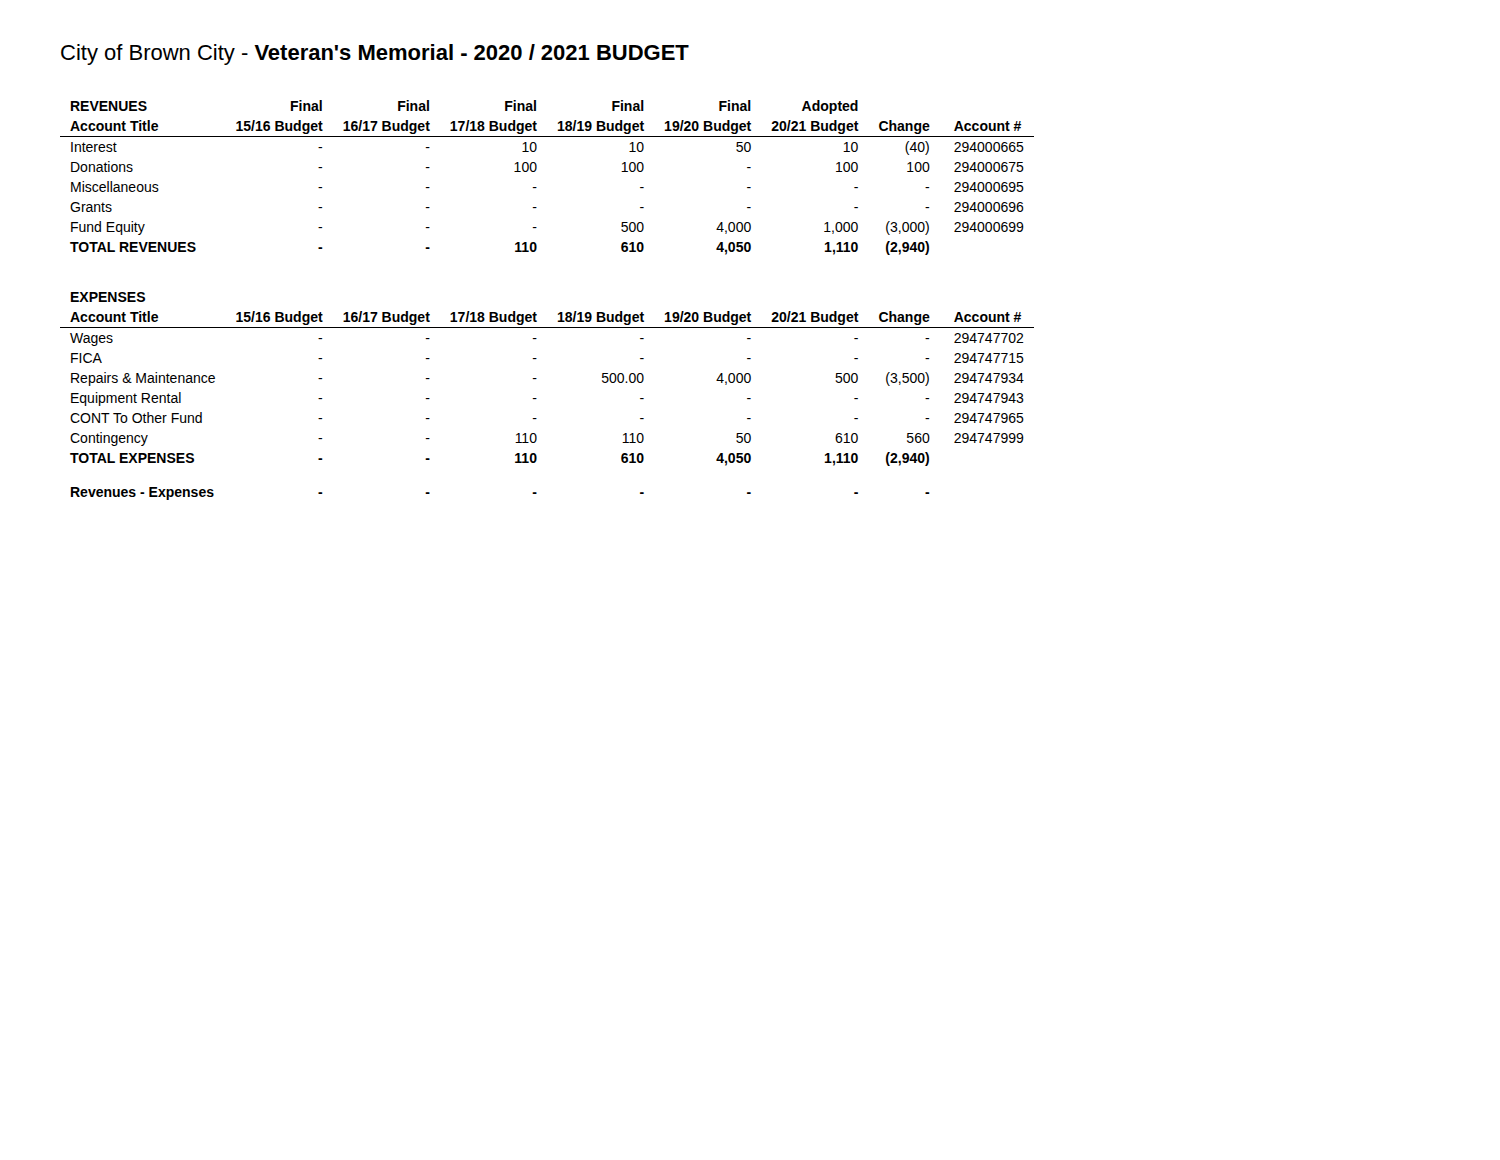City of Brown City - Veteran's Memorial - 2020 / 2021 BUDGET
| REVENUES | Final | Final | Final | Final | Final | Adopted | | |
| Account Title | 15/16 Budget | 16/17 Budget | 17/18 Budget | 18/19 Budget | 19/20 Budget | 20/21 Budget | Change | Account # |
| Interest | - | - | 10 | 10 | 50 | 10 | (40) | 294000665 |
| Donations | - | - | 100 | 100 | - | 100 | 100 | 294000675 |
| Miscellaneous | - | - | - | - | - | - | - | 294000695 |
| Grants | - | - | - | - | - | - | - | 294000696 |
| Fund Equity | - | - | - | 500 | 4,000 | 1,000 | (3,000) | 294000699 |
| TOTAL REVENUES | - | - | 110 | 610 | 4,050 | 1,110 | (2,940) | |
| EXPENSES | |
| Account Title | 15/16 Budget | 16/17 Budget | 17/18 Budget | 18/19 Budget | 19/20 Budget | 20/21 Budget | Change | Account # |
| Wages | - | - | - | - | - | - | - | 294747702 |
| FICA | - | - | - | - | - | - | - | 294747715 |
| Repairs & Maintenance | - | - | - | 500.00 | 4,000 | 500 | (3,500) | 294747934 |
| Equipment Rental | - | - | - | - | - | - | - | 294747943 |
| CONT To Other Fund | - | - | - | - | - | - | - | 294747965 |
| Contingency | - | - | 110 | 110 | 50 | 610 | 560 | 294747999 |
| TOTAL EXPENSES | - | - | 110 | 610 | 4,050 | 1,110 | (2,940) | |
| Revenues - Expenses | - | - | - | - | - | - | - | |